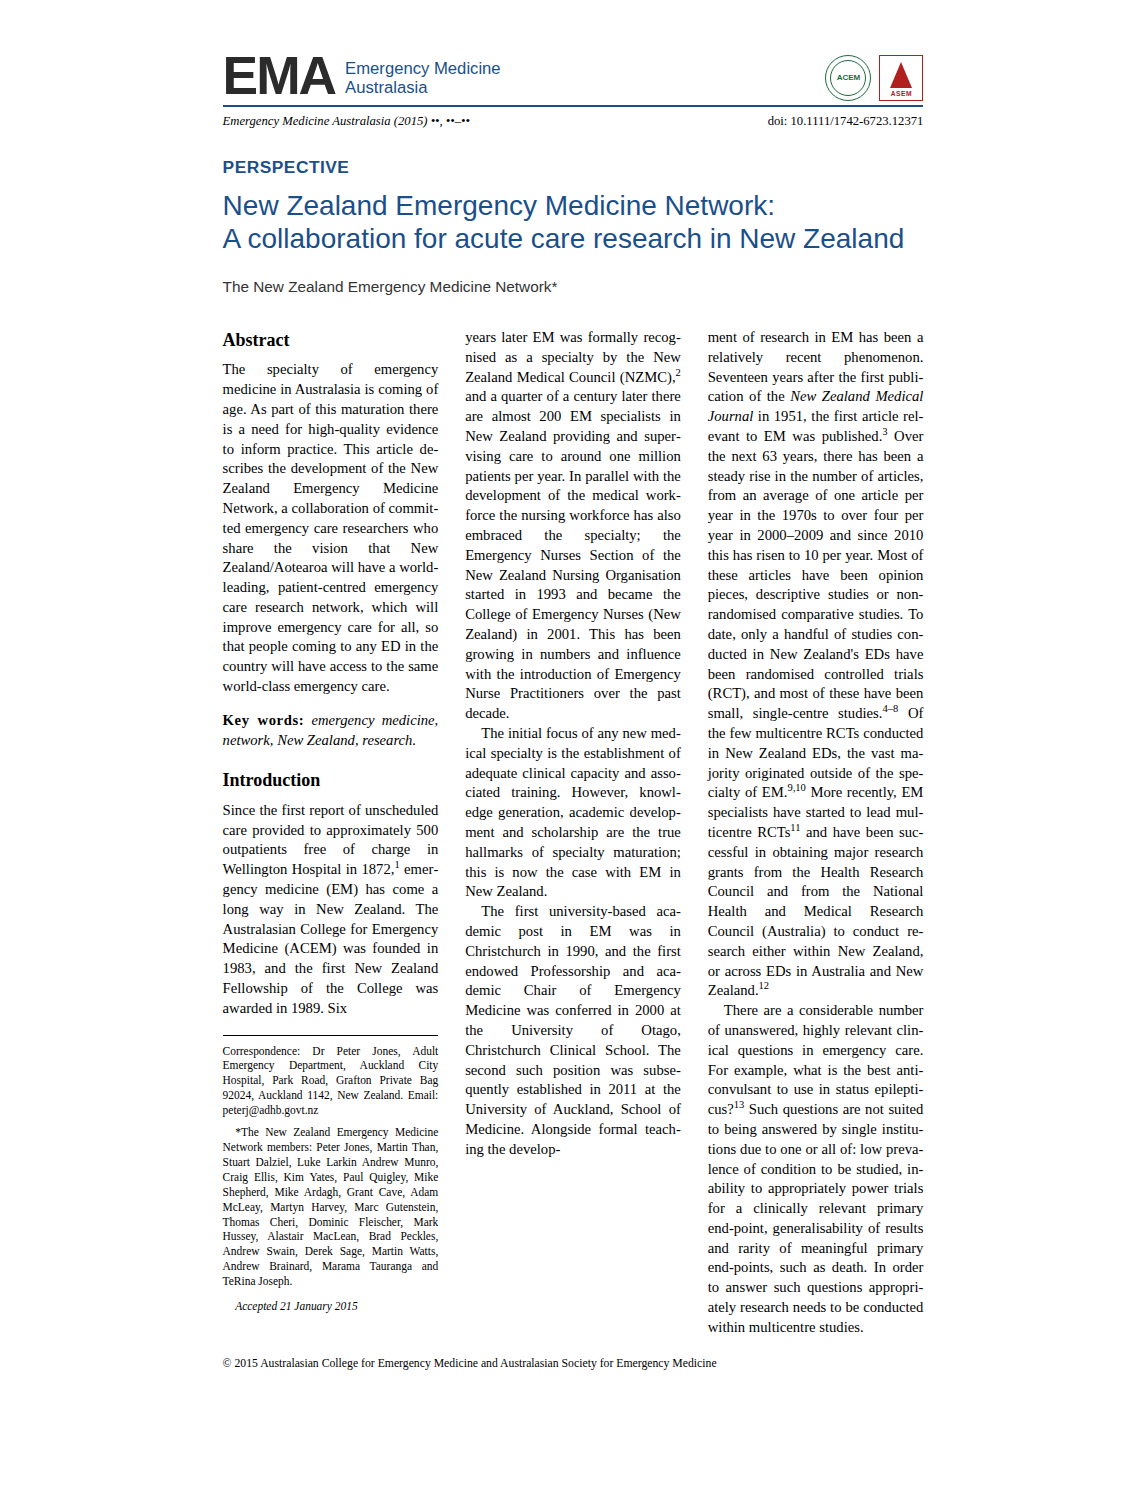EMA
Emergency Medicine
Australasia
ACEM
ASEM
Emergency Medicine Australasia (2015) ••, ••–••
doi: 10.1111/1742-6723.12371
PERSPECTIVE
New Zealand Emergency Medicine Network:
A collaboration for acute care research in New Zealand
The New Zealand Emergency Medicine Network*
Abstract
The specialty of emergency medicine in Australasia is coming of age. As part of this maturation there is a need for high-quality evidence to inform practice. This article describes the development of the New Zealand Emergency Medicine Network, a collaboration of committed emergency care researchers who share the vision that New Zealand/Aotearoa will have a world-leading, patient-centred emergency care research network, which will improve emergency care for all, so that people coming to any ED in the country will have access to the same world-class emergency care.
Key words: emergency medicine, network, New Zealand, research.
Introduction
Since the first report of unscheduled care provided to approximately 500 outpatients free of charge in Wellington Hospital in 1872,1 emergency medicine (EM) has come a long way in New Zealand. The Australasian College for Emergency Medicine (ACEM) was founded in 1983, and the first New Zealand Fellowship of the College was awarded in 1989. Six
Correspondence: Dr Peter Jones, Adult Emergency Department, Auckland City Hospital, Park Road, Grafton Private Bag 92024, Auckland 1142, New Zealand. Email: peterj@adhb.govt.nz
*The New Zealand Emergency Medicine Network members: Peter Jones, Martin Than, Stuart Dalziel, Luke Larkin Andrew Munro, Craig Ellis, Kim Yates, Paul Quigley, Mike Shepherd, Mike Ardagh, Grant Cave, Adam McLeay, Martyn Harvey, Marc Gutenstein, Thomas Cheri, Dominic Fleischer, Mark Hussey, Alastair MacLean, Brad Peckles, Andrew Swain, Derek Sage, Martin Watts, Andrew Brainard, Marama Tauranga and TeRina Joseph.
Accepted 21 January 2015
years later EM was formally recognised as a specialty by the New Zealand Medical Council (NZMC),2 and a quarter of a century later there are almost 200 EM specialists in New Zealand providing and supervising care to around one million patients per year. In parallel with the development of the medical workforce the nursing workforce has also embraced the specialty; the Emergency Nurses Section of the New Zealand Nursing Organisation started in 1993 and became the College of Emergency Nurses (New Zealand) in 2001. This has been growing in numbers and influence with the introduction of Emergency Nurse Practitioners over the past decade.
The initial focus of any new medical specialty is the establishment of adequate clinical capacity and associated training. However, knowledge generation, academic development and scholarship are the true hallmarks of specialty maturation; this is now the case with EM in New Zealand.
The first university-based academic post in EM was in Christchurch in 1990, and the first endowed Professorship and academic Chair of Emergency Medicine was conferred in 2000 at the University of Otago, Christchurch Clinical School. The second such position was subsequently established in 2011 at the University of Auckland, School of Medicine. Alongside formal teaching the develop-
ment of research in EM has been a relatively recent phenomenon. Seventeen years after the first publication of the New Zealand Medical Journal in 1951, the first article relevant to EM was published.3 Over the next 63 years, there has been a steady rise in the number of articles, from an average of one article per year in the 1970s to over four per year in 2000–2009 and since 2010 this has risen to 10 per year. Most of these articles have been opinion pieces, descriptive studies or non-randomised comparative studies. To date, only a handful of studies conducted in New Zealand's EDs have been randomised controlled trials (RCT), and most of these have been small, single-centre studies.4–8 Of the few multicentre RCTs conducted in New Zealand EDs, the vast majority originated outside of the specialty of EM.9,10 More recently, EM specialists have started to lead multicentre RCTs11 and have been successful in obtaining major research grants from the Health Research Council and from the National Health and Medical Research Council (Australia) to conduct research either within New Zealand, or across EDs in Australia and New Zealand.12
There are a considerable number of unanswered, highly relevant clinical questions in emergency care. For example, what is the best anticonvulsant to use in status epilepticus?13 Such questions are not suited to being answered by single institutions due to one or all of: low prevalence of condition to be studied, inability to appropriately power trials for a clinically relevant primary end-point, generalisability of results and rarity of meaningful primary end-points, such as death. In order to answer such questions appropriately research needs to be conducted within multicentre studies.
© 2015 Australasian College for Emergency Medicine and Australasian Society for Emergency Medicine